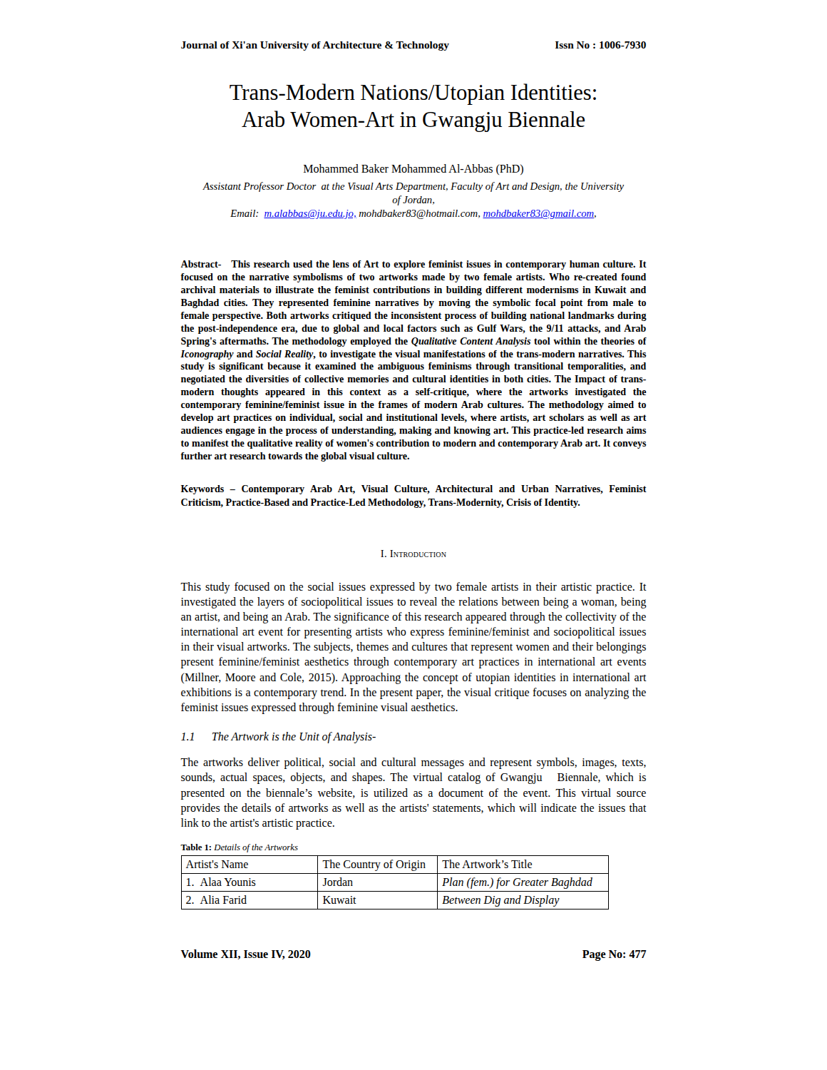Journal of Xi'an University of Architecture & Technology
Issn No : 1006-7930
Trans-Modern Nations/Utopian Identities:
Arab Women-Art in Gwangju Biennale
Mohammed Baker Mohammed Al-Abbas (PhD)
Assistant Professor Doctor at the Visual Arts Department, Faculty of Art and Design, the University of Jordan,
Email: m.alabbas@ju.edu.jo, mohdbaker83@hotmail.com, mohdbaker83@gmail.com,
Abstract- This research used the lens of Art to explore feminist issues in contemporary human culture. It focused on the narrative symbolisms of two artworks made by two female artists. Who re-created found archival materials to illustrate the feminist contributions in building different modernisms in Kuwait and Baghdad cities. They represented feminine narratives by moving the symbolic focal point from male to female perspective. Both artworks critiqued the inconsistent process of building national landmarks during the post-independence era, due to global and local factors such as Gulf Wars, the 9/11 attacks, and Arab Spring's aftermaths. The methodology employed the Qualitative Content Analysis tool within the theories of Iconography and Social Reality, to investigate the visual manifestations of the trans-modern narratives. This study is significant because it examined the ambiguous feminisms through transitional temporalities, and negotiated the diversities of collective memories and cultural identities in both cities. The Impact of trans-modern thoughts appeared in this context as a self-critique, where the artworks investigated the contemporary feminine/feminist issue in the frames of modern Arab cultures. The methodology aimed to develop art practices on individual, social and institutional levels, where artists, art scholars as well as art audiences engage in the process of understanding, making and knowing art. This practice-led research aims to manifest the qualitative reality of women's contribution to modern and contemporary Arab art. It conveys further art research towards the global visual culture.
Keywords – Contemporary Arab Art, Visual Culture, Architectural and Urban Narratives, Feminist Criticism, Practice-Based and Practice-Led Methodology, Trans-Modernity, Crisis of Identity.
I. Introduction
This study focused on the social issues expressed by two female artists in their artistic practice. It investigated the layers of sociopolitical issues to reveal the relations between being a woman, being an artist, and being an Arab. The significance of this research appeared through the collectivity of the international art event for presenting artists who express feminine/feminist and sociopolitical issues in their visual artworks. The subjects, themes and cultures that represent women and their belongings present feminine/feminist aesthetics through contemporary art practices in international art events (Millner, Moore and Cole, 2015). Approaching the concept of utopian identities in international art exhibitions is a contemporary trend. In the present paper, the visual critique focuses on analyzing the feminist issues expressed through feminine visual aesthetics.
1.1 The Artwork is the Unit of Analysis-
The artworks deliver political, social and cultural messages and represent symbols, images, texts, sounds, actual spaces, objects, and shapes. The virtual catalog of Gwangju Biennale, which is presented on the biennale’s website, is utilized as a document of the event. This virtual source provides the details of artworks as well as the artists' statements, which will indicate the issues that link to the artist's artistic practice.
Table 1: Details of the Artworks
| Artist's Name | The Country of Origin | The Artwork’s Title |
| 1. Alaa Younis | Jordan | Plan (fem.) for Greater Baghdad |
| 2. Alia Farid | Kuwait | Between Dig and Display |
Volume XII, Issue IV, 2020
Page No: 477